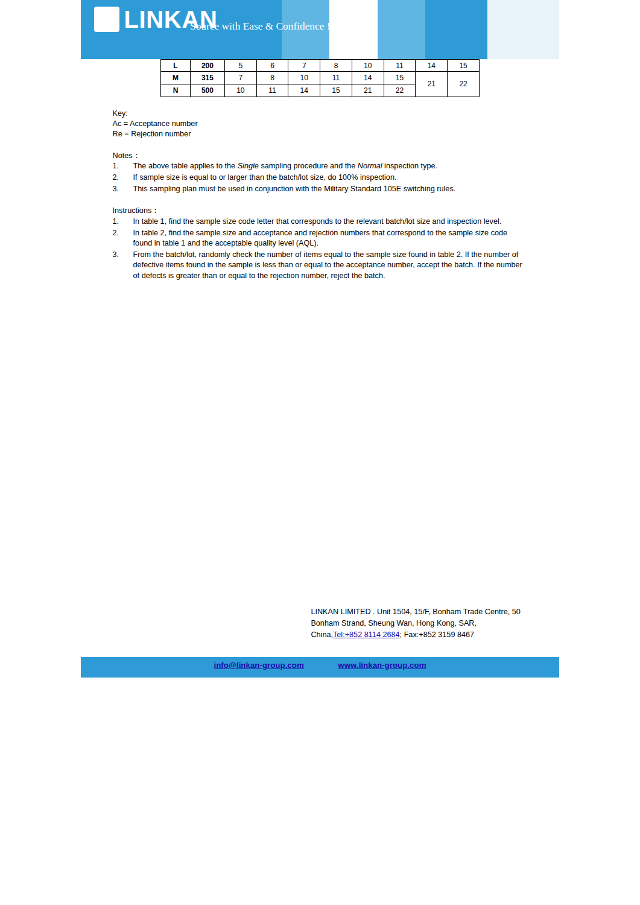LINKAN
Source with Ease & Confidence !
| G | 32 | 1 | 2 | | | 2 | 3 | 3 | 4 |
| H | 50 | 2 | 3 | 3 | 4 | 5 | 6 |
| J | 80 | 2 | 3 | 3 | 4 | 5 | 6 | 7 | 8 |
| K | 125 | 3 | 4 | 5 | 6 | 7 | 8 | 10 | 11 |
| L | 200 | 5 | 6 | 7 | 8 | 10 | 11 | 14 | 15 |
| M | 315 | 7 | 8 | 10 | 11 | 14 | 15 | 21 | 22 |
| N | 500 | 10 | 11 | 14 | 15 | 21 | 22 |
Key:
Ac = Acceptance number
Re = Rejection number
Notes：
1. The above table applies to the Single sampling procedure and the Normal inspection type.
2. If sample size is equal to or larger than the batch/lot size, do 100% inspection.
3. This sampling plan must be used in conjunction with the Military Standard 105E switching rules.
Instructions：
1. In table 1, find the sample size code letter that corresponds to the relevant batch/lot size and inspection level.
2. In table 2, find the sample size and acceptance and rejection numbers that correspond to the sample size code found in table 1 and the acceptable quality level (AQL).
3. From the batch/lot, randomly check the number of items equal to the sample size found in table 2. If the number of defective items found in the sample is less than or equal to the acceptance number, accept the batch. If the number of defects is greater than or equal to the rejection number, reject the batch.
LINKAN LIMITED . Unit 1504, 15/F, Bonham Trade Centre, 50 Bonham Strand, Sheung Wan, Hong Kong, SAR, China,Tel:+852 8114 2684; Fax:+852 3159 8467
info@linkan-group.com www.linkan-group.com